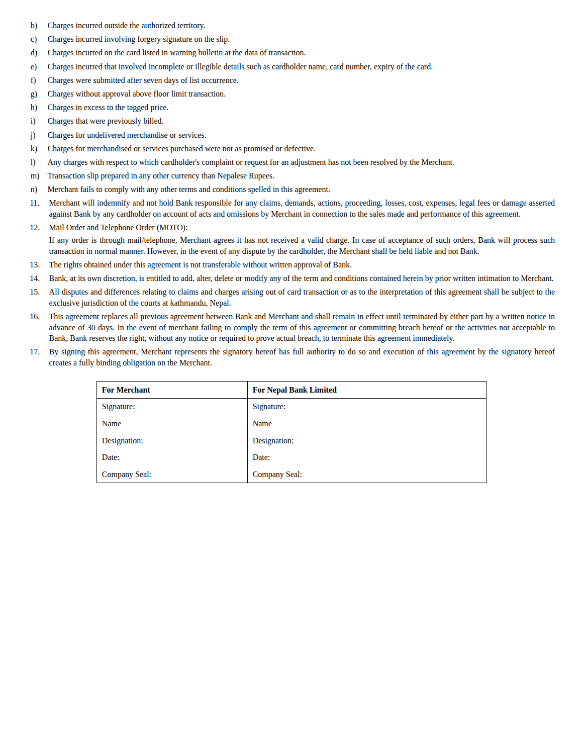b) Charges incurred outside the authorized territory.
c) Charges incurred involving forgery signature on the slip.
d) Charges incurred on the card listed in warning bulletin at the data of transaction.
e) Charges incurred that involved incomplete or illegible details such as cardholder name, card number, expiry of the card.
f) Charges were submitted after seven days of list occurrence.
g) Charges without approval above floor limit transaction.
h) Charges in excess to the tagged price.
i) Charges that were previously billed.
j) Charges for undelivered merchandise or services.
k) Charges for merchandised or services purchased were not as promised or defective.
l) Any charges with respect to which cardholder's complaint or request for an adjustment has not been resolved by the Merchant.
m) Transaction slip prepared in any other currency than Nepalese Rupees.
n) Merchant fails to comply with any other terms and conditions spelled in this agreement.
11. Merchant will indemnify and not hold Bank responsible for any claims, demands, actions, proceeding, losses, cost, expenses, legal fees or damage asserted against Bank by any cardholder on account of acts and omissions by Merchant in connection to the sales made and performance of this agreement.
12. Mail Order and Telephone Order (MOTO):
If any order is through mail/telephone, Merchant agrees it has not received a valid charge. In case of acceptance of such orders, Bank will process such transaction in normal manner. However, in the event of any dispute by the cardholder, the Merchant shall be held liable and not Bank.
13. The rights obtained under this agreement is not transferable without written approval of Bank.
14. Bank, at its own discretion, is entitled to add, alter, delete or modify any of the term and conditions contained herein by prior written intimation to Merchant.
15. All disputes and differences relating to claims and charges arising out of card transaction or as to the interpretation of this agreement shall be subject to the exclusive jurisdiction of the courts at kathmandu, Nepal.
16. This agreement replaces all previous agreement between Bank and Merchant and shall remain in effect until terminated by either part by a written notice in advance of 30 days. In the event of merchant failing to comply the term of this agreement or committing breach hereof or the activities not acceptable to Bank, Bank reserves the right, without any notice or required to prove actual breach, to terminate this agreement immediately.
17. By signing this agreement, Merchant represents the signatory hereof has full authority to do so and execution of this agreement by the signatory hereof creates a fully binding obligation on the Merchant.
| For Merchant | For Nepal Bank Limited |
| --- | --- |
| Signature: Name Designation: Date: Company Seal: | Signature: Name Designation: Date: Company Seal: |